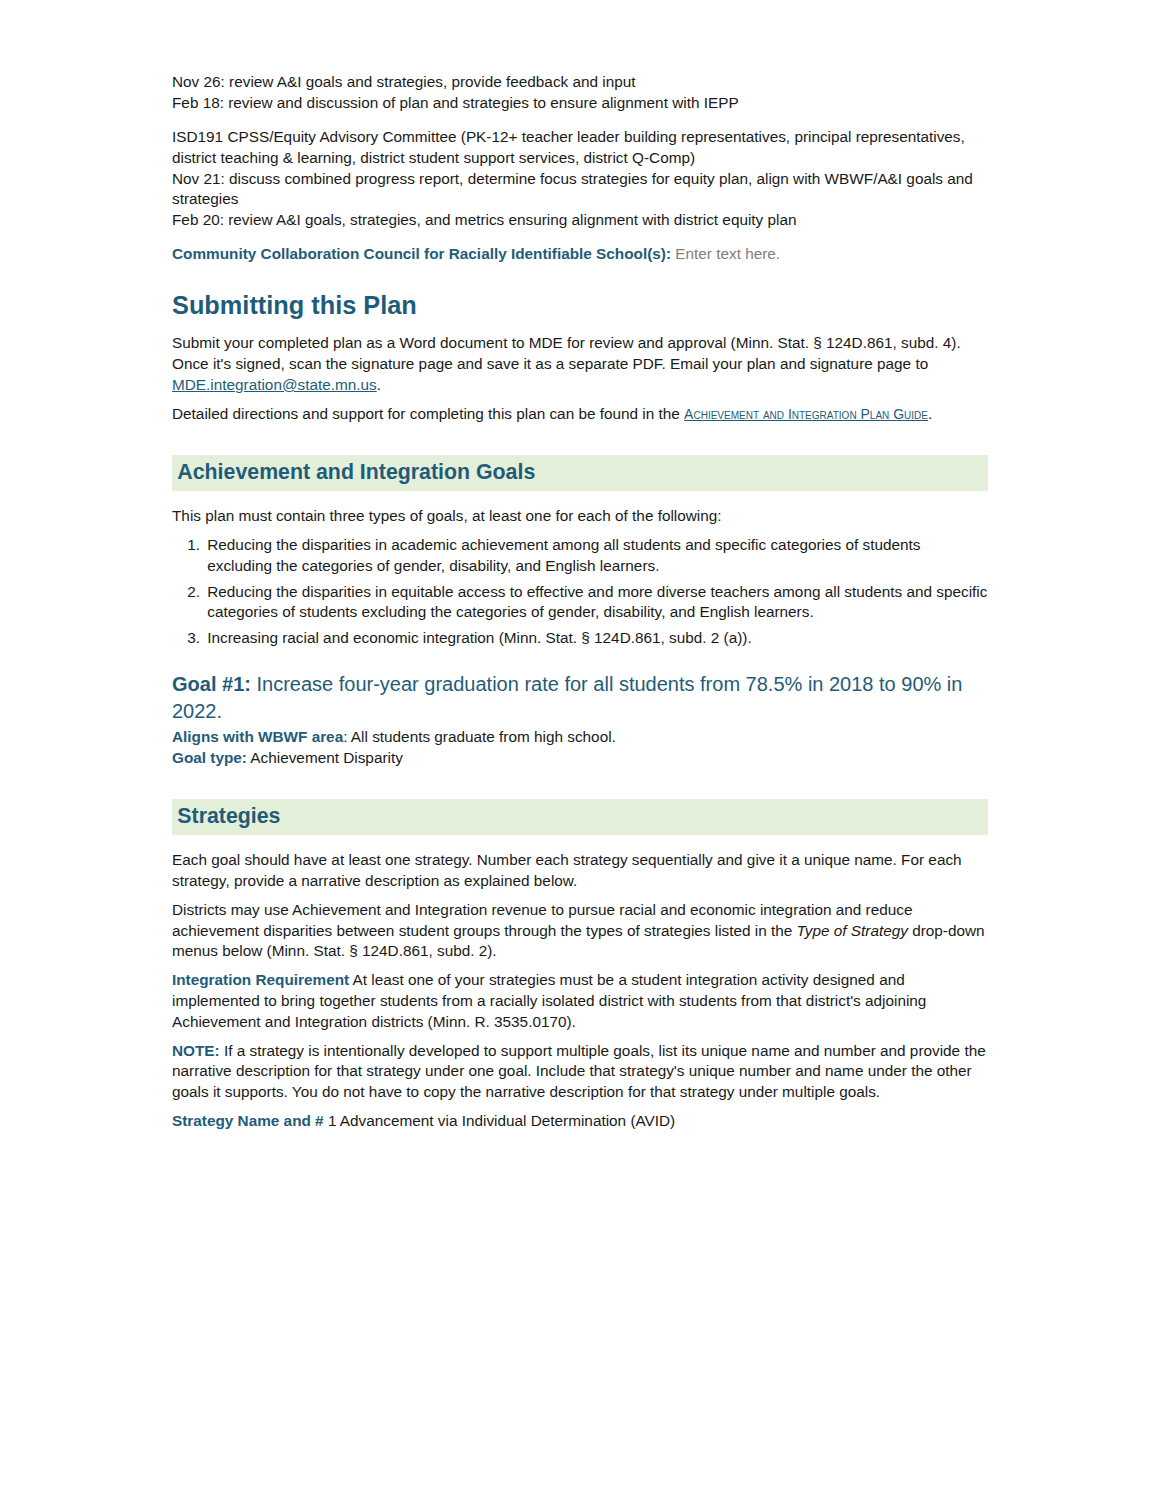Nov 26: review A&I goals and strategies, provide feedback and input
Feb 18: review and discussion of plan and strategies to ensure alignment with IEPP
ISD191 CPSS/Equity Advisory Committee (PK-12+ teacher leader building representatives, principal representatives, district teaching & learning, district student support services, district Q-Comp)
Nov 21: discuss combined progress report, determine focus strategies for equity plan, align with WBWF/A&I goals and strategies
Feb 20: review A&I goals, strategies, and metrics ensuring alignment with district equity plan
Community Collaboration Council for Racially Identifiable School(s): Enter text here.
Submitting this Plan
Submit your completed plan as a Word document to MDE for review and approval (Minn. Stat. § 124D.861, subd. 4). Once it's signed, scan the signature page and save it as a separate PDF. Email your plan and signature page to MDE.integration@state.mn.us.
Detailed directions and support for completing this plan can be found in the Achievement and Integration Plan Guide.
Achievement and Integration Goals
This plan must contain three types of goals, at least one for each of the following:
Reducing the disparities in academic achievement among all students and specific categories of students excluding the categories of gender, disability, and English learners.
Reducing the disparities in equitable access to effective and more diverse teachers among all students and specific categories of students excluding the categories of gender, disability, and English learners.
Increasing racial and economic integration (Minn. Stat. § 124D.861, subd. 2 (a)).
Goal #1: Increase four-year graduation rate for all students from 78.5% in 2018 to 90% in 2022.
Aligns with WBWF area: All students graduate from high school.
Goal type: Achievement Disparity
Strategies
Each goal should have at least one strategy. Number each strategy sequentially and give it a unique name. For each strategy, provide a narrative description as explained below.
Districts may use Achievement and Integration revenue to pursue racial and economic integration and reduce achievement disparities between student groups through the types of strategies listed in the Type of Strategy drop-down menus below (Minn. Stat. § 124D.861, subd. 2).
Integration Requirement At least one of your strategies must be a student integration activity designed and implemented to bring together students from a racially isolated district with students from that district's adjoining Achievement and Integration districts (Minn. R. 3535.0170).
NOTE: If a strategy is intentionally developed to support multiple goals, list its unique name and number and provide the narrative description for that strategy under one goal. Include that strategy's unique number and name under the other goals it supports. You do not have to copy the narrative description for that strategy under multiple goals.
Strategy Name and # 1 Advancement via Individual Determination (AVID)